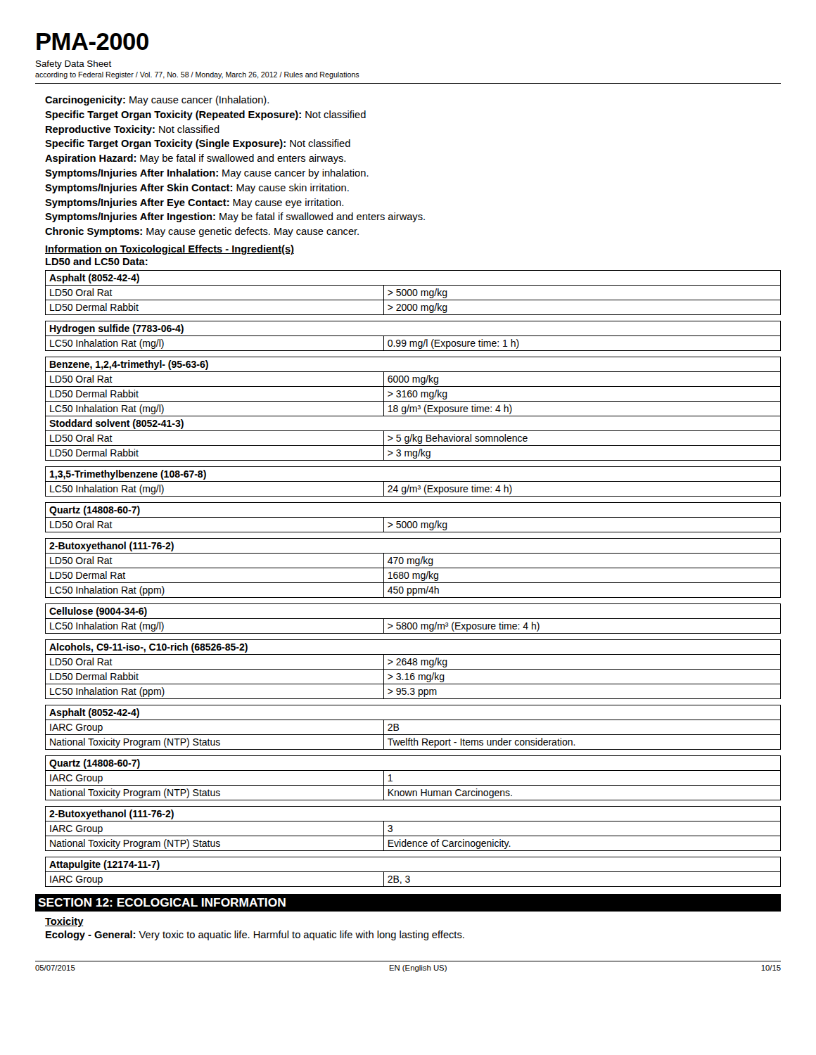PMA-2000
Safety Data Sheet
according to Federal Register / Vol. 77, No. 58 / Monday, March 26, 2012 / Rules and Regulations
Carcinogenicity: May cause cancer (Inhalation).
Specific Target Organ Toxicity (Repeated Exposure): Not classified
Reproductive Toxicity: Not classified
Specific Target Organ Toxicity (Single Exposure): Not classified
Aspiration Hazard: May be fatal if swallowed and enters airways.
Symptoms/Injuries After Inhalation: May cause cancer by inhalation.
Symptoms/Injuries After Skin Contact: May cause skin irritation.
Symptoms/Injuries After Eye Contact: May cause eye irritation.
Symptoms/Injuries After Ingestion: May be fatal if swallowed and enters airways.
Chronic Symptoms: May cause genetic defects. May cause cancer.
Information on Toxicological Effects - Ingredient(s)
LD50 and LC50 Data:
| Asphalt (8052-42-4) |
| LD50 Oral Rat | > 5000 mg/kg |
| LD50 Dermal Rabbit | > 2000 mg/kg |
| Hydrogen sulfide (7783-06-4) |
| LC50 Inhalation Rat (mg/l) | 0.99 mg/l (Exposure time: 1 h) |
| Benzene, 1,2,4-trimethyl- (95-63-6) |
| LD50 Oral Rat | 6000 mg/kg |
| LD50 Dermal Rabbit | > 3160 mg/kg |
| LC50 Inhalation Rat (mg/l) | 18 g/m³ (Exposure time: 4 h) |
| Stoddard solvent (8052-41-3) |
| LD50 Oral Rat | > 5 g/kg Behavioral somnolence |
| LD50 Dermal Rabbit | > 3 mg/kg |
| 1,3,5-Trimethylbenzene (108-67-8) |
| LC50 Inhalation Rat (mg/l) | 24 g/m³ (Exposure time: 4 h) |
| Quartz (14808-60-7) |
| LD50 Oral Rat | > 5000 mg/kg |
| 2-Butoxyethanol (111-76-2) |
| LD50 Oral Rat | 470 mg/kg |
| LD50 Dermal Rat | 1680 mg/kg |
| LC50 Inhalation Rat (ppm) | 450 ppm/4h |
| Cellulose (9004-34-6) |
| LC50 Inhalation Rat (mg/l) | > 5800 mg/m³ (Exposure time: 4 h) |
| Alcohols, C9-11-iso-, C10-rich (68526-85-2) |
| LD50 Oral Rat | > 2648 mg/kg |
| LD50 Dermal Rabbit | > 3.16 mg/kg |
| LC50 Inhalation Rat (ppm) | > 95.3 ppm |
| Asphalt (8052-42-4) |
| IARC Group | 2B |
| National Toxicity Program (NTP) Status | Twelfth Report - Items under consideration. |
| Quartz (14808-60-7) |
| IARC Group | 1 |
| National Toxicity Program (NTP) Status | Known Human Carcinogens. |
| 2-Butoxyethanol (111-76-2) |
| IARC Group | 3 |
| National Toxicity Program (NTP) Status | Evidence of Carcinogenicity. |
| Attapulgite (12174-11-7) |
| IARC Group | 2B, 3 |
SECTION 12: ECOLOGICAL INFORMATION
Toxicity
Ecology - General: Very toxic to aquatic life. Harmful to aquatic life with long lasting effects.
05/07/2015 EN (English US) 10/15